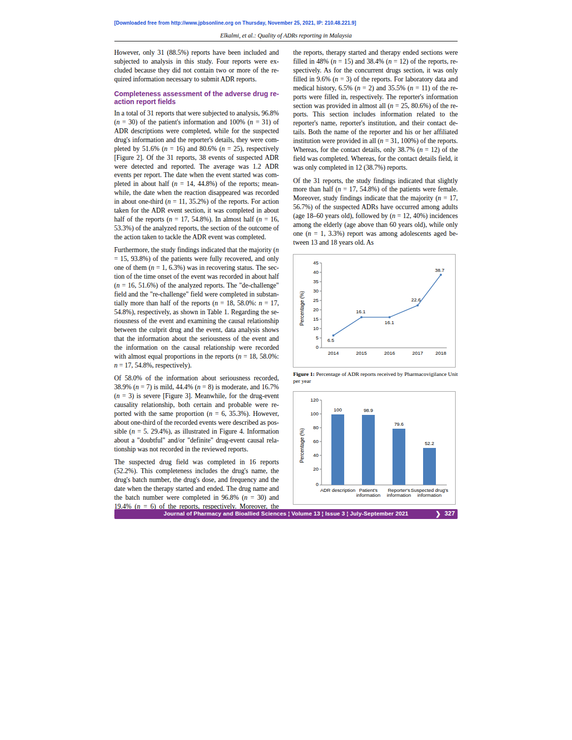[Downloaded free from http://www.jpbsonline.org on Thursday, November 25, 2021, IP: 210.48.221.9]
Elkalmi, et al.: Quality of ADRs reporting in Malaysia
However, only 31 (88.5%) reports have been included and subjected to analysis in this study. Four reports were excluded because they did not contain two or more of the required information necessary to submit ADR reports.
Completeness assessment of the adverse drug reaction report fields
In a total of 31 reports that were subjected to analysis, 96.8% (n = 30) of the patient's information and 100% (n = 31) of ADR descriptions were completed, while for the suspected drug's information and the reporter's details, they were completed by 51.6% (n = 16) and 80.6% (n = 25), respectively [Figure 2]. Of the 31 reports, 38 events of suspected ADR were detected and reported. The average was 1.2 ADR events per report. The date when the event started was completed in about half (n = 14, 44.8%) of the reports; meanwhile, the date when the reaction disappeared was recorded in about one-third (n = 11, 35.2%) of the reports. For action taken for the ADR event section, it was completed in about half of the reports (n = 17, 54.8%). In almost half (n = 16, 53.3%) of the analyzed reports, the section of the outcome of the action taken to tackle the ADR event was completed.
Furthermore, the study findings indicated that the majority (n = 15, 93.8%) of the patients were fully recovered, and only one of them (n = 1, 6.3%) was in recovering status. The section of the time onset of the event was recorded in about half (n = 16, 51.6%) of the analyzed reports. The "de-challenge" field and the "re-challenge" field were completed in substantially more than half of the reports (n = 18, 58.0%: n = 17, 54.8%), respectively, as shown in Table 1. Regarding the seriousness of the event and examining the causal relationship between the culprit drug and the event, data analysis shows that the information about the seriousness of the event and the information on the causal relationship were recorded with almost equal proportions in the reports (n = 18, 58.0%: n = 17, 54.8%, respectively).
Of 58.0% of the information about seriousness recorded, 38.9% (n = 7) is mild, 44.4% (n = 8) is moderate, and 16.7% (n = 3) is severe [Figure 3]. Meanwhile, for the drug-event causality relationship, both certain and probable were reported with the same proportion (n = 6, 35.3%). However, about one-third of the recorded events were described as possible (n = 5. 29.4%), as illustrated in Figure 4. Information about a "doubtful" and/or "definite" drug-event causal relationship was not recorded in the reviewed reports.
The suspected drug field was completed in 16 reports (52.2%). This completeness includes the drug's name, the drug's batch number, the drug's dose, and frequency and the date when the therapy started and ended. The drug name and the batch number were completed in 96.8% (n = 30) and 19.4% (n = 6) of the reports, respectively. Moreover, the dose and frequency section was filled in 58.1% (n = 18) of the reports, therapy started and therapy ended sections were filled in 48% (n = 15) and 38.4% (n = 12) of the reports, respectively. As for the concurrent drugs section, it was only filled in 9.6% (n = 3) of the reports. For laboratory data and medical history, 6.5% (n = 2) and 35.5% (n = 11) of the reports were filled in, respectively. The reporter's information section was provided in almost all (n = 25, 80.6%) of the reports. This section includes information related to the reporter's name, reporter's institution, and their contact details. Both the name of the reporter and his or her affiliated institution were provided in all (n = 31, 100%) of the reports. Whereas, for the contact details, only 38.7% (n = 12) of the field was completed. Whereas, for the contact details field, it was only completed in 12 (38.7%) reports.
Of the 31 reports, the study findings indicated that slightly more than half (n = 17, 54.8%) of the patients were female. Moreover, study findings indicate that the majority (n = 17, 56.7%) of the suspected ADRs have occurred among adults (age 18–60 years old), followed by (n = 12, 40%) incidences among the elderly (age above than 60 years old), while only one (n = 1, 3.3%) report was among adolescents aged between 13 and 18 years old. As
45 40 35 30 25 20 15 10 5 0 Percentage (%) 2014 2015 2016 2017 2018 6.5 16.1 16.1 22.6 38.7
Figure 1: Percentage of ADR reports received by Pharmacovigilance Unit per year
120 100 80 60 40 20 0 Percentage (%) 100 98.9 79.6 52.2 ADR description Patient's information Reporter's information Suspected drug's information
Figure 2: Percentage of the completeness of the ADR reporting section
Journal of Pharmacy and Bioallied Sciences ¦ Volume 13 ¦ Issue 3 ¦ July-September 2021
❯
327